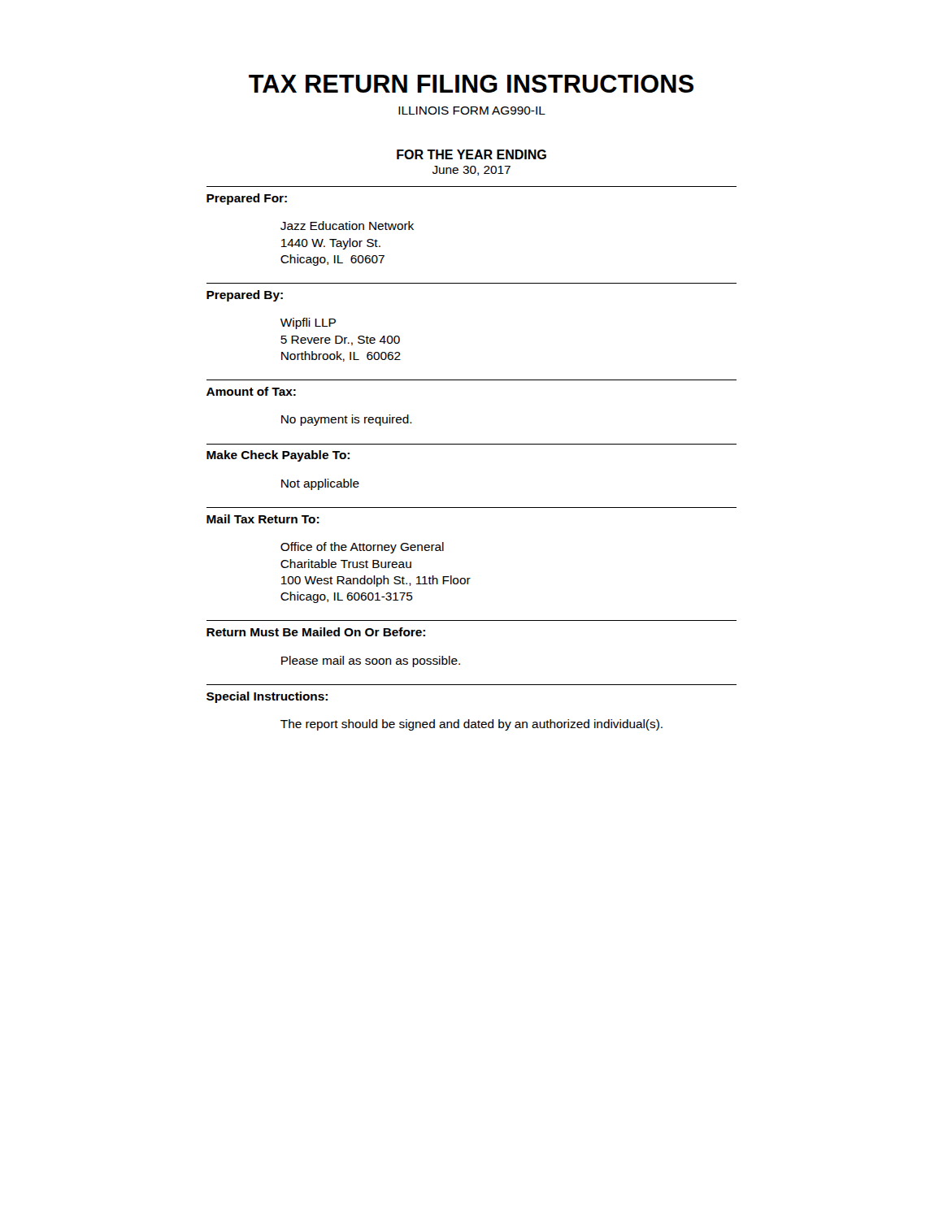TAX RETURN FILING INSTRUCTIONS
ILLINOIS FORM AG990-IL
FOR THE YEAR ENDING
June 30, 2017
Prepared For:
Jazz Education Network
1440 W. Taylor St.
Chicago, IL 60607
Prepared By:
Wipfli LLP
5 Revere Dr., Ste 400
Northbrook, IL 60062
Amount of Tax:
No payment is required.
Make Check Payable To:
Not applicable
Mail Tax Return To:
Office of the Attorney General
Charitable Trust Bureau
100 West Randolph St., 11th Floor
Chicago, IL 60601-3175
Return Must Be Mailed On Or Before:
Please mail as soon as possible.
Special Instructions:
The report should be signed and dated by an authorized individual(s).